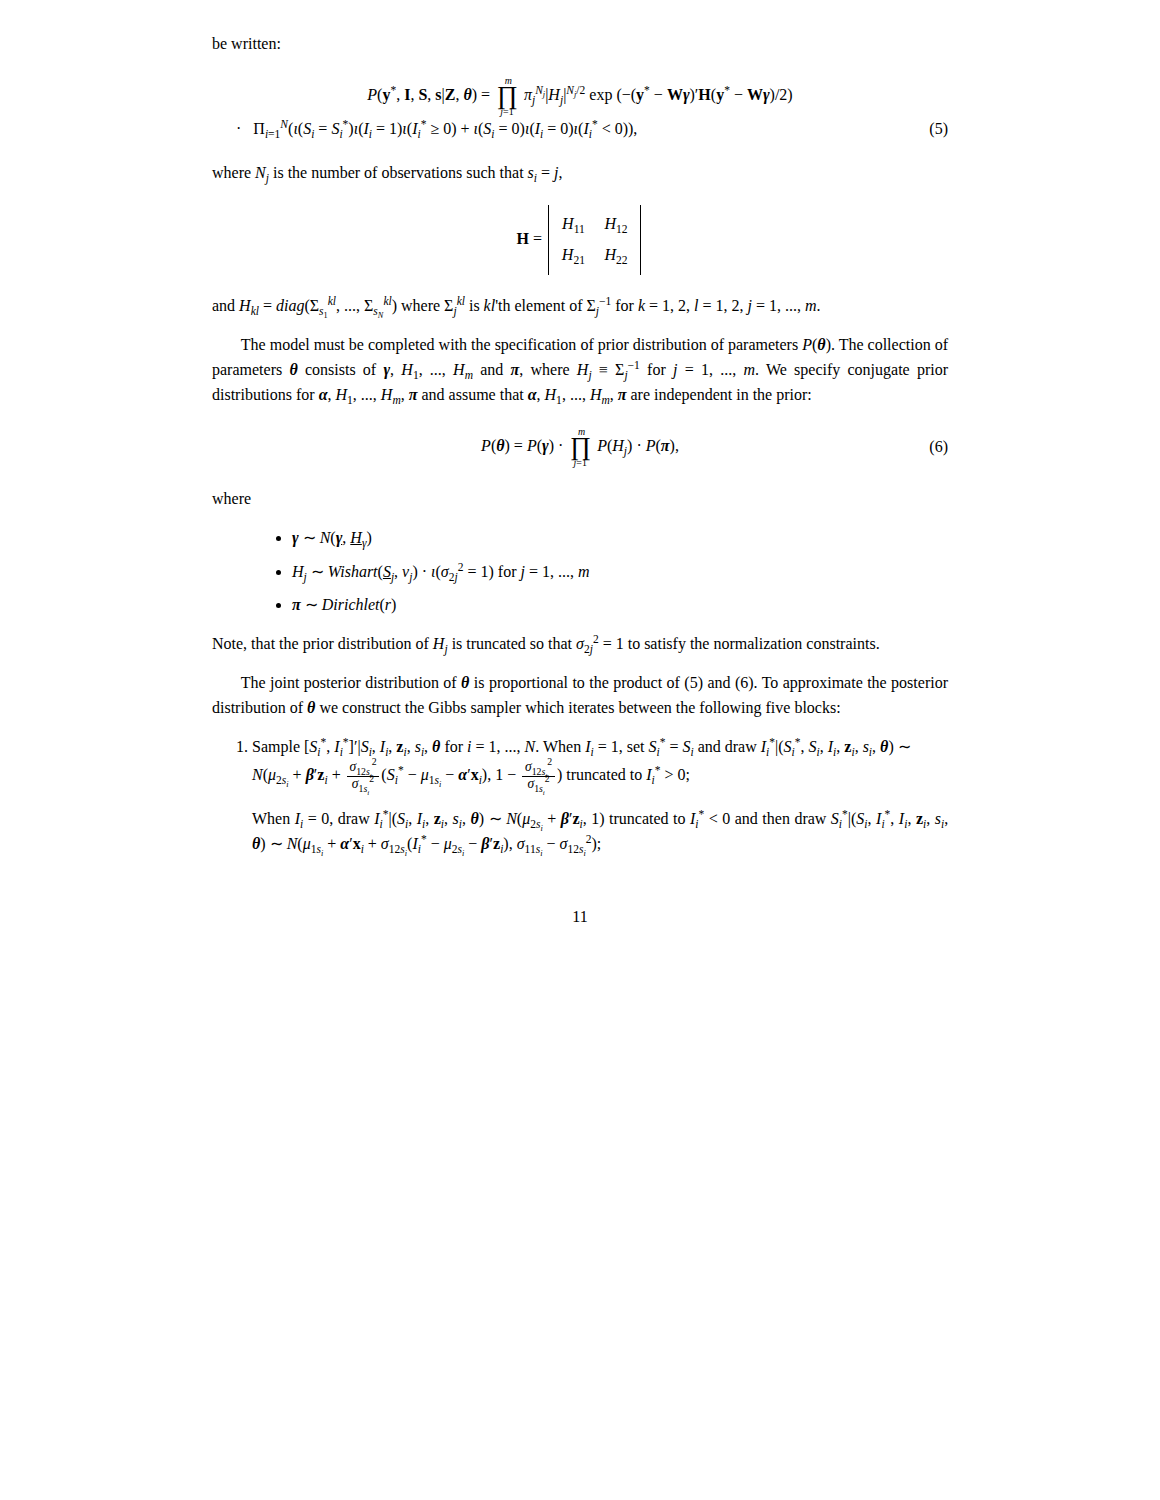be written:
P(y*, I, S, s|Z, θ) = m∏j=1 πjNj|Hj|Nj/2 exp (−(y* − Wγ)′H(y* − Wγ)/2) · Πi=1N(ι(Si = Si*)ι(Ii = 1)ι(Ii* ≥ 0) + ι(Si = 0)ι(Ii = 0)ι(Ii* < 0)), (5)
where Nj is the number of observations such that si = j,
H =
| H 11 | H 12 |
| H 21 | H 22 |
and Hkl = diag(Σs1kl, ..., ΣsNkl) where Σjkl is kl'th element of Σj−1 for k = 1, 2, l = 1, 2, j = 1, ..., m.
The model must be completed with the specification of prior distribution of parameters P(θ). The collection of parameters θ consists of γ, H1, ..., Hm and π, where Hj ≡ Σj−1 for j = 1, ..., m. We specify conjugate prior distributions for α, H1, ..., Hm, π and assume that α, H1, ..., Hm, π are independent in the prior:
P(θ) = P(γ) · m∏j=1 P(Hj) · P(π), (6)
where
γ ∼ N(γ, Hγ)
Hj ∼ Wishart(Sj, νj) · ι(σ2j2 = 1) for j = 1, ..., m
π ∼ Dirichlet(r)
Note, that the prior distribution of Hj is truncated so that σ2j2 = 1 to satisfy the normalization constraints.
The joint posterior distribution of θ is proportional to the product of (5) and (6). To approximate the posterior distribution of θ we construct the Gibbs sampler which iterates between the following five blocks:
Sample [Si*, Ii*]′|Si, Ii, zi, si, θ for i = 1, ..., N. When Ii = 1, set Si* = Si and draw Ii*|(Si*, Si, Ii, zi, si, θ) ∼ N(μ2si + β′zi + σ12si2 σ1si2(Si* − μ1si − α′xi), 1 − σ12si2 σ1si2) truncated to Ii* > 0;
When Ii = 0, draw Ii*|(Si, Ii, zi, si, θ) ∼ N(μ2si + β′zi, 1) truncated to Ii* < 0 and then draw Si*|(Si, Ii*, Ii, zi, si, θ) ∼ N(μ1si + α′xi + σ12si(Ii* − μ2si − β′zi), σ11si − σ12si2);
11